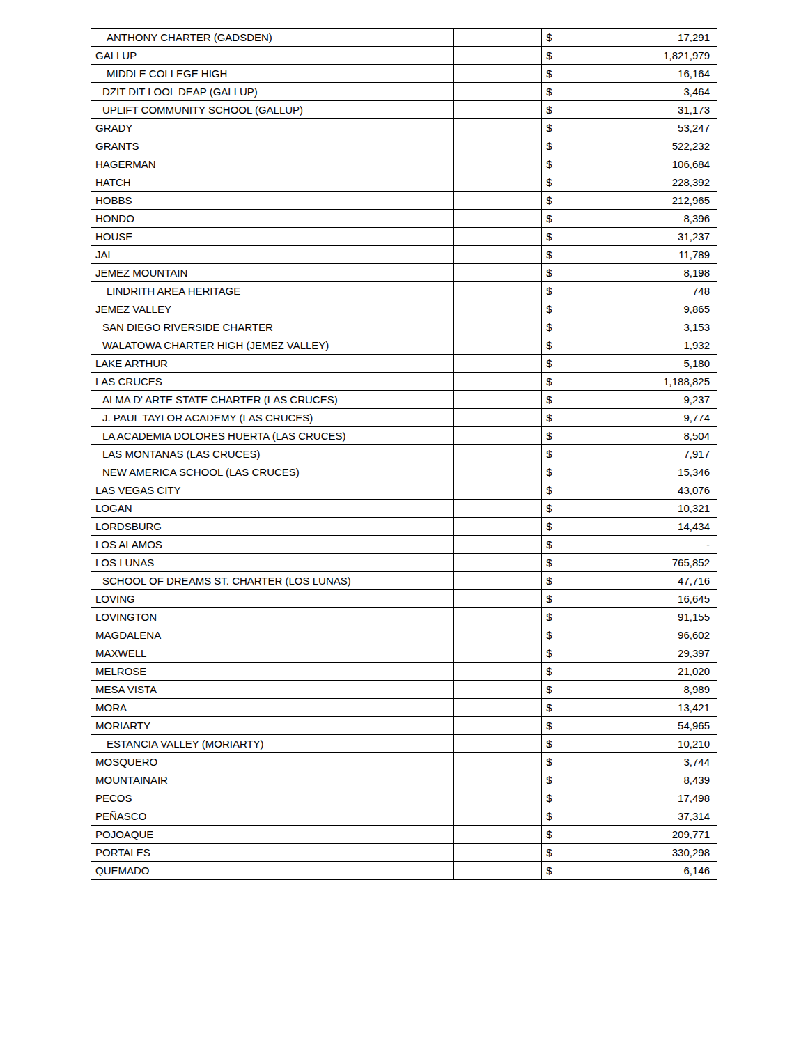| ANTHONY CHARTER (GADSDEN) | | $ | 17,291 |
| GALLUP | | $ | 1,821,979 |
| MIDDLE COLLEGE HIGH | | $ | 16,164 |
| DZIT DIT LOOL DEAP (GALLUP) | | $ | 3,464 |
| UPLIFT COMMUNITY SCHOOL (GALLUP) | | $ | 31,173 |
| GRADY | | $ | 53,247 |
| GRANTS | | $ | 522,232 |
| HAGERMAN | | $ | 106,684 |
| HATCH | | $ | 228,392 |
| HOBBS | | $ | 212,965 |
| HONDO | | $ | 8,396 |
| HOUSE | | $ | 31,237 |
| JAL | | $ | 11,789 |
| JEMEZ MOUNTAIN | | $ | 8,198 |
| LINDRITH AREA HERITAGE | | $ | 748 |
| JEMEZ VALLEY | | $ | 9,865 |
| SAN DIEGO RIVERSIDE CHARTER | | $ | 3,153 |
| WALATOWA CHARTER HIGH (JEMEZ VALLEY) | | $ | 1,932 |
| LAKE ARTHUR | | $ | 5,180 |
| LAS CRUCES | | $ | 1,188,825 |
| ALMA D' ARTE STATE CHARTER (LAS CRUCES) | | $ | 9,237 |
| J. PAUL TAYLOR ACADEMY (LAS CRUCES) | | $ | 9,774 |
| LA ACADEMIA DOLORES HUERTA (LAS CRUCES) | | $ | 8,504 |
| LAS MONTANAS (LAS CRUCES) | | $ | 7,917 |
| NEW AMERICA SCHOOL (LAS CRUCES) | | $ | 15,346 |
| LAS VEGAS CITY | | $ | 43,076 |
| LOGAN | | $ | 10,321 |
| LORDSBURG | | $ | 14,434 |
| LOS ALAMOS | | $ | - |
| LOS LUNAS | | $ | 765,852 |
| SCHOOL OF DREAMS ST. CHARTER (LOS LUNAS) | | $ | 47,716 |
| LOVING | | $ | 16,645 |
| LOVINGTON | | $ | 91,155 |
| MAGDALENA | | $ | 96,602 |
| MAXWELL | | $ | 29,397 |
| MELROSE | | $ | 21,020 |
| MESA VISTA | | $ | 8,989 |
| MORA | | $ | 13,421 |
| MORIARTY | | $ | 54,965 |
| ESTANCIA VALLEY (MORIARTY) | | $ | 10,210 |
| MOSQUERO | | $ | 3,744 |
| MOUNTAINAIR | | $ | 8,439 |
| PECOS | | $ | 17,498 |
| PEÑASCO | | $ | 37,314 |
| POJOAQUE | | $ | 209,771 |
| PORTALES | | $ | 330,298 |
| QUEMADO | | $ | 6,146 |